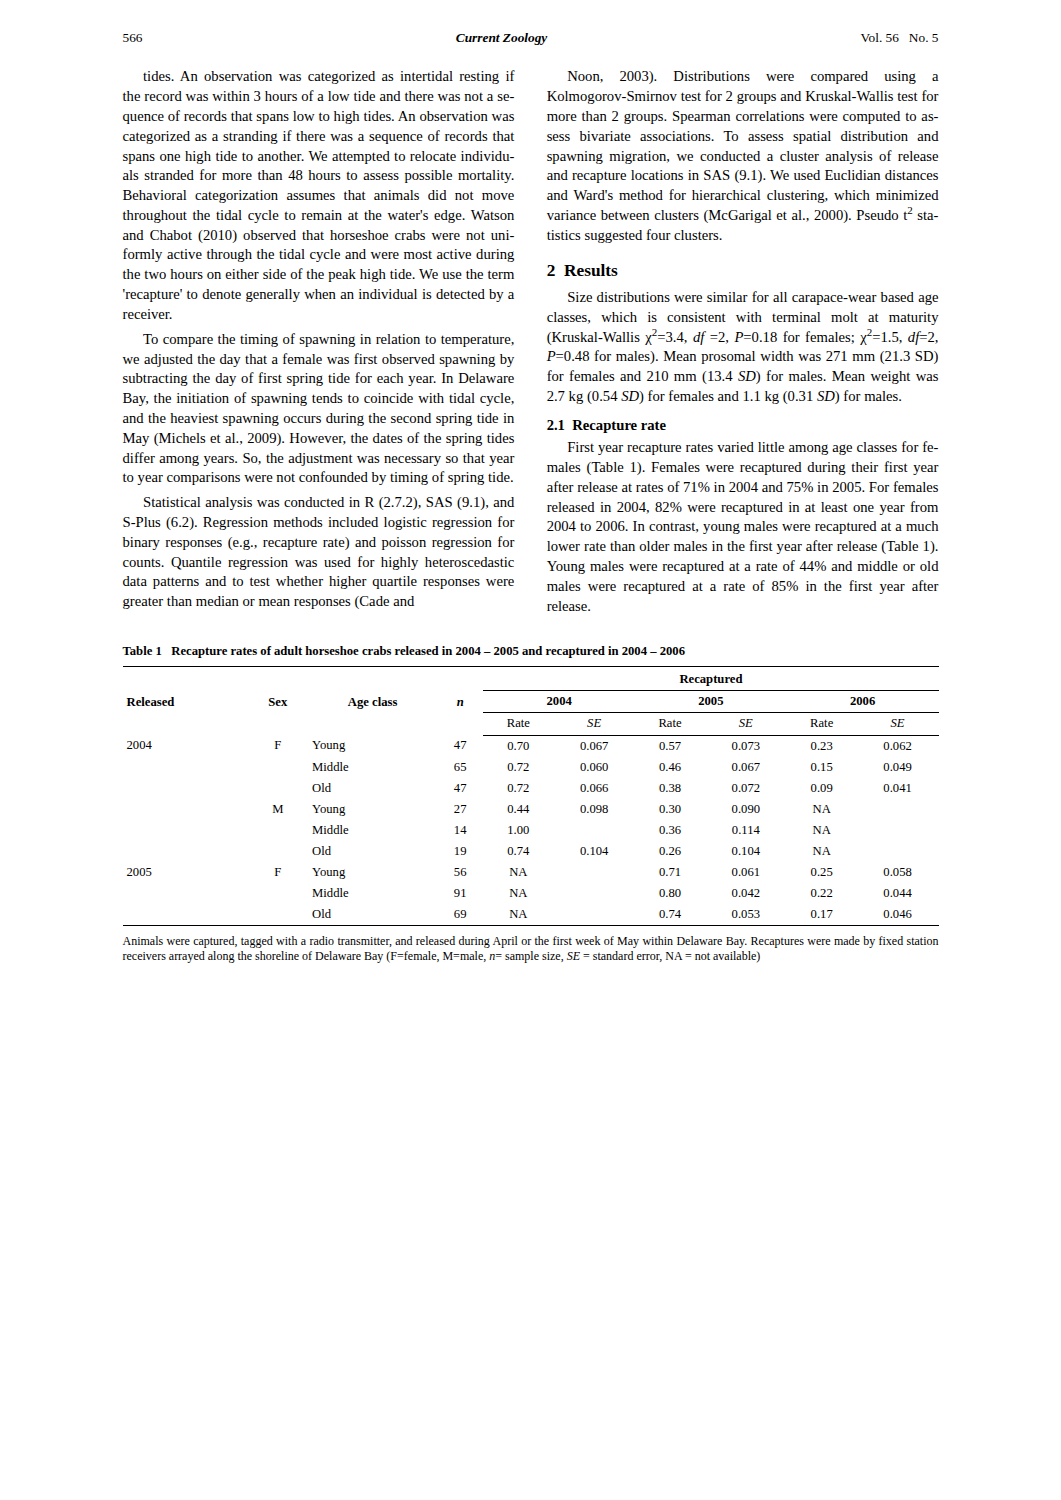566 Current Zoology Vol. 56 No. 5
tides. An observation was categorized as intertidal resting if the record was within 3 hours of a low tide and there was not a sequence of records that spans low to high tides. An observation was categorized as a stranding if there was a sequence of records that spans one high tide to another. We attempted to relocate individuals stranded for more than 48 hours to assess possible mortality. Behavioral categorization assumes that animals did not move throughout the tidal cycle to remain at the water's edge. Watson and Chabot (2010) observed that horseshoe crabs were not uniformly active through the tidal cycle and were most active during the two hours on either side of the peak high tide. We use the term 'recapture' to denote generally when an individual is detected by a receiver.
To compare the timing of spawning in relation to temperature, we adjusted the day that a female was first observed spawning by subtracting the day of first spring tide for each year. In Delaware Bay, the initiation of spawning tends to coincide with tidal cycle, and the heaviest spawning occurs during the second spring tide in May (Michels et al., 2009). However, the dates of the spring tides differ among years. So, the adjustment was necessary so that year to year comparisons were not confounded by timing of spring tide.
Statistical analysis was conducted in R (2.7.2), SAS (9.1), and S-Plus (6.2). Regression methods included logistic regression for binary responses (e.g., recapture rate) and poisson regression for counts. Quantile regression was used for highly heteroscedastic data patterns and to test whether higher quartile responses were greater than median or mean responses (Cade and
Noon, 2003). Distributions were compared using a Kolmogorov-Smirnov test for 2 groups and Kruskal-Wallis test for more than 2 groups. Spearman correlations were computed to assess bivariate associations. To assess spatial distribution and spawning migration, we conducted a cluster analysis of release and recapture locations in SAS (9.1). We used Euclidian distances and Ward's method for hierarchical clustering, which minimized variance between clusters (McGarigal et al., 2000). Pseudo t2 statistics suggested four clusters.
2 Results
Size distributions were similar for all carapace-wear based age classes, which is consistent with terminal molt at maturity (Kruskal-Wallis χ2=3.4, df =2, P=0.18 for females; χ2=1.5, df=2, P=0.48 for males). Mean prosomal width was 271 mm (21.3 SD) for females and 210 mm (13.4 SD) for males. Mean weight was 2.7 kg (0.54 SD) for females and 1.1 kg (0.31 SD) for males.
2.1 Recapture rate
First year recapture rates varied little among age classes for females (Table 1). Females were recaptured during their first year after release at rates of 71% in 2004 and 75% in 2005. For females released in 2004, 82% were recaptured in at least one year from 2004 to 2006. In contrast, young males were recaptured at a much lower rate than older males in the first year after release (Table 1). Young males were recaptured at a rate of 44% and middle or old males were recaptured at a rate of 85% in the first year after release.
Table 1 Recapture rates of adult horseshoe crabs released in 2004 – 2005 and recaptured in 2004 – 2006
| Released | Sex | Age class | n | Recaptured |
| --- | --- | --- | --- | --- |
| 2004 | 2005 | 2006 |
| Rate | SE | Rate | SE | Rate | SE |
| 2004 | F | Young | 47 | 0.70 | 0.067 | 0.57 | 0.073 | 0.23 | 0.062 |
| | | Middle | 65 | 0.72 | 0.060 | 0.46 | 0.067 | 0.15 | 0.049 |
| | | Old | 47 | 0.72 | 0.066 | 0.38 | 0.072 | 0.09 | 0.041 |
| | M | Young | 27 | 0.44 | 0.098 | 0.30 | 0.090 | NA | |
| | | Middle | 14 | 1.00 | | 0.36 | 0.114 | NA | |
| | | Old | 19 | 0.74 | 0.104 | 0.26 | 0.104 | NA | |
| 2005 | F | Young | 56 | NA | | 0.71 | 0.061 | 0.25 | 0.058 |
| | | Middle | 91 | NA | | 0.80 | 0.042 | 0.22 | 0.044 |
| | | Old | 69 | NA | | 0.74 | 0.053 | 0.17 | 0.046 |
Animals were captured, tagged with a radio transmitter, and released during April or the first week of May within Delaware Bay. Recaptures were made by fixed station receivers arrayed along the shoreline of Delaware Bay (F=female, M=male, n= sample size, SE = standard error, NA = not available)